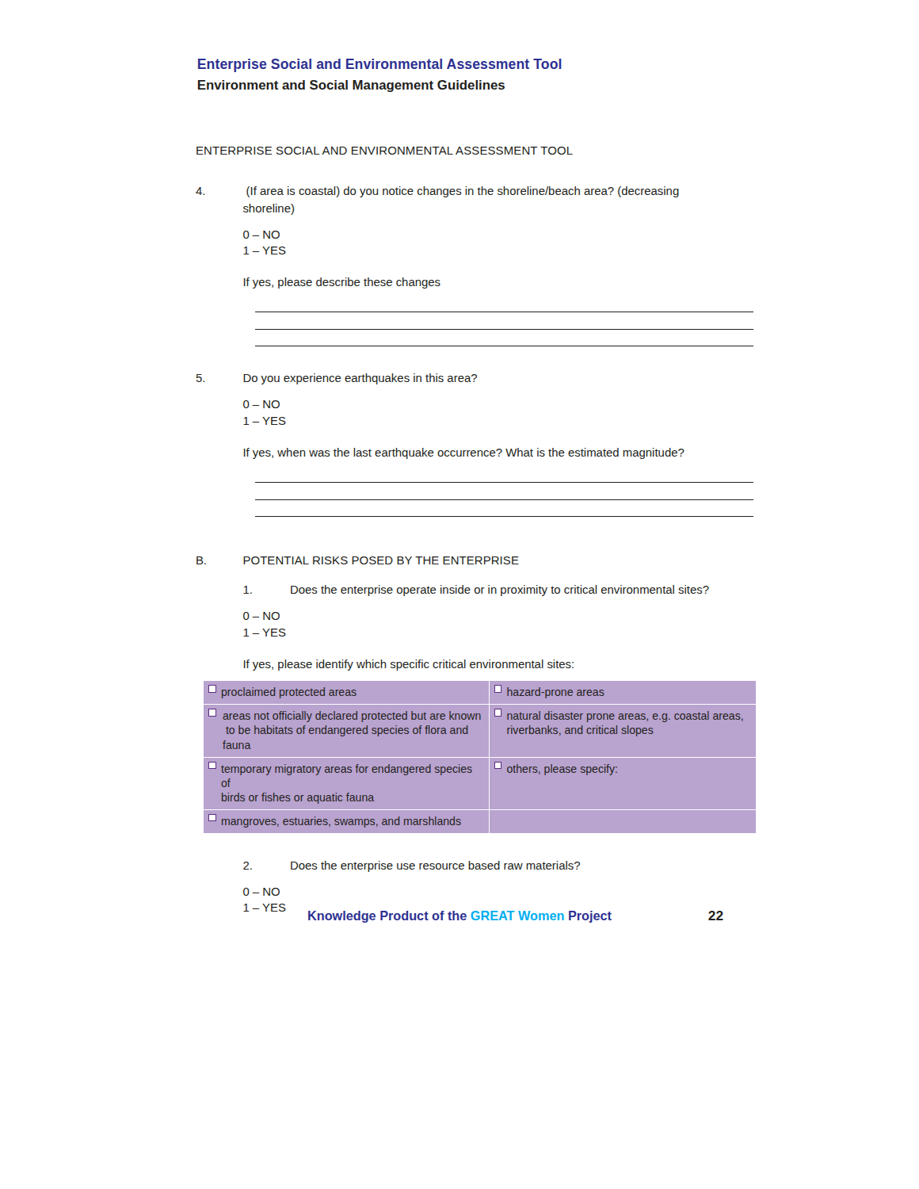Enterprise Social and Environmental Assessment Tool
Environment and Social Management Guidelines
ENTERPRISE SOCIAL AND ENVIRONMENTAL ASSESSMENT TOOL
4.
(If area is coastal) do you notice changes in the shoreline/beach area? (decreasing shoreline)
0 – NO
1 – YES
If yes, please describe these changes
5.
Do you experience earthquakes in this area?
0 – NO
1 – YES
If yes, when was the last earthquake occurrence? What is the estimated magnitude?
B.
POTENTIAL RISKS POSED BY THE ENTERPRISE
1.
Does the enterprise operate inside or in proximity to critical environmental sites?
0 – NO
1 – YES
If yes, please identify which specific critical environmental sites:
| proclaimed protected areas | hazard-prone areas |
| areas not officially declared protected but are known to be habitats of endangered species of flora and fauna | natural disaster prone areas, e.g. coastal areas, riverbanks, and critical slopes |
| temporary migratory areas for endangered species of birds or fishes or aquatic fauna | others, please specify: |
| mangroves, estuaries, swamps, and marshlands | |
2.
Does the enterprise use resource based raw materials?
0 – NO
1 – YES
Knowledge Product of the GREAT Women Project
22